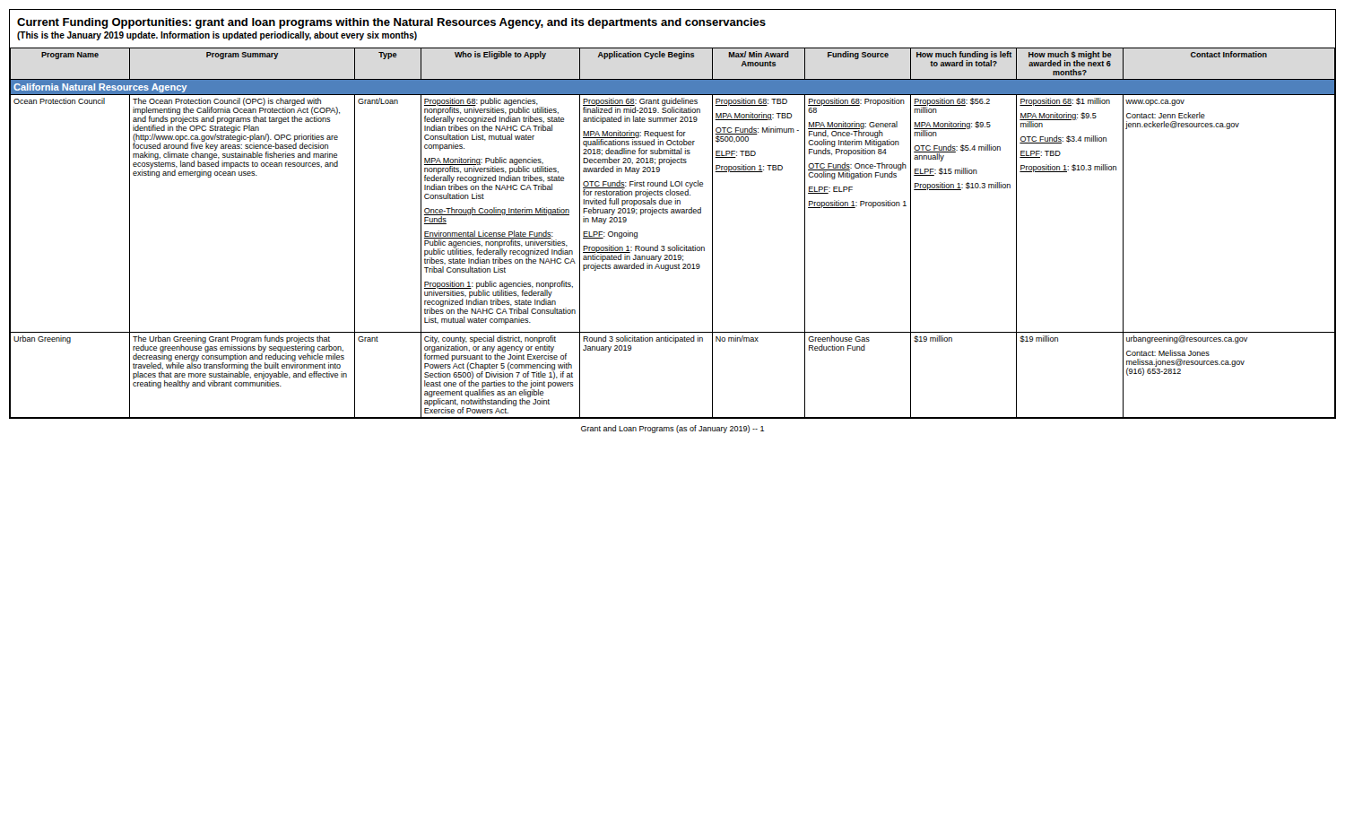Current Funding Opportunities: grant and loan programs within the Natural Resources Agency, and its departments and conservancies
(This is the January 2019 update. Information is updated periodically, about every six months)
| Program Name | Program Summary | Type | Who is Eligible to Apply | Application Cycle Begins | Max/ Min Award Amounts | Funding Source | How much funding is left to award in total? | How much $ might be awarded in the next 6 months? | Contact Information |
| --- | --- | --- | --- | --- | --- | --- | --- | --- | --- |
| California Natural Resources Agency |
| Ocean Protection Council | The Ocean Protection Council (OPC) is charged with implementing the California Ocean Protection Act (COPA), and funds projects and programs that target the actions identified in the OPC Strategic Plan (http://www.opc.ca.gov/strategic-plan/). OPC priorities are focused around five key areas: science-based decision making, climate change, sustainable fisheries and marine ecosystems, land based impacts to ocean resources, and existing and emerging ocean uses. | Grant/Loan | Proposition 68 : public agencies, nonprofits, universities, public utilities, federally recognized Indian tribes, state Indian tribes on the NAHC CA Tribal Consultation List, mutual water companies. MPA Monitoring : Public agencies, nonprofits, universities, public utilities, federally recognized Indian tribes, state Indian tribes on the NAHC CA Tribal Consultation List Once-Through Cooling Interim Mitigation Funds Environmental License Plate Funds : Public agencies, nonprofits, universities, public utilities, federally recognized Indian tribes, state Indian tribes on the NAHC CA Tribal Consultation List Proposition 1 : public agencies, nonprofits, universities, public utilities, federally recognized Indian tribes, state Indian tribes on the NAHC CA Tribal Consultation List, mutual water companies. | Proposition 68 : Grant guidelines finalized in mid-2019. Solicitation anticipated in late summer 2019 MPA Monitoring : Request for qualifications issued in October 2018; deadline for submittal is December 20, 2018; projects awarded in May 2019 OTC Funds : First round LOI cycle for restoration projects closed. Invited full proposals due in February 2019; projects awarded in May 2019 ELPF : Ongoing Proposition 1 : Round 3 solicitation anticipated in January 2019; projects awarded in August 2019 | Proposition 68 : TBD MPA Monitoring : TBD OTC Funds : Minimum - $500,000 ELPF : TBD Proposition 1 : TBD | Proposition 68 : Proposition 68 MPA Monitoring : General Fund, Once-Through Cooling Interim Mitigation Funds, Proposition 84 OTC Funds : Once-Through Cooling Mitigation Funds ELPF : ELPF Proposition 1 : Proposition 1 | Proposition 68 : $56.2 million MPA Monitoring : $9.5 million OTC Funds : $5.4 million annually ELPF : $15 million Proposition 1 : $10.3 million | Proposition 68 : $1 million MPA Monitoring : $9.5 million OTC Funds : $3.4 million ELPF : TBD Proposition 1 : $10.3 million | www.opc.ca.gov Contact: Jenn Eckerle jenn.eckerle@resources.ca.gov |
| Urban Greening | The Urban Greening Grant Program funds projects that reduce greenhouse gas emissions by sequestering carbon, decreasing energy consumption and reducing vehicle miles traveled, while also transforming the built environment into places that are more sustainable, enjoyable, and effective in creating healthy and vibrant communities. | Grant | City, county, special district, nonprofit organization, or any agency or entity formed pursuant to the Joint Exercise of Powers Act (Chapter 5 (commencing with Section 6500) of Division 7 of Title 1), if at least one of the parties to the joint powers agreement qualifies as an eligible applicant, notwithstanding the Joint Exercise of Powers Act. | Round 3 solicitation anticipated in January 2019 | No min/max | Greenhouse Gas Reduction Fund | $19 million | $19 million | urbangreening@resources.ca.gov Contact: Melissa Jones melissa.jones@resources.ca.gov (916) 653-2812 |
Grant and Loan Programs (as of January 2019) -- 1